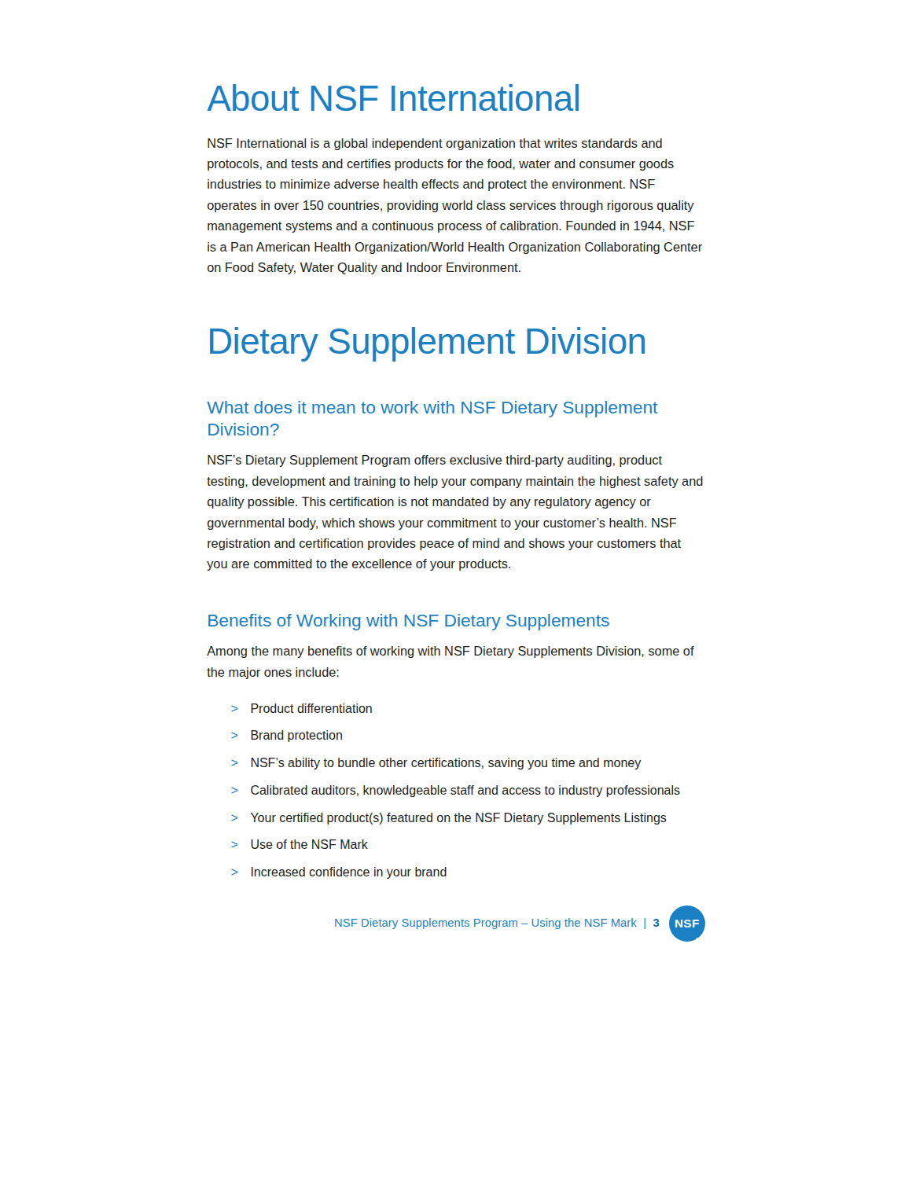About NSF International
NSF International is a global independent organization that writes standards and protocols, and tests and certifies products for the food, water and consumer goods industries to minimize adverse health effects and protect the environment. NSF operates in over 150 countries, providing world class services through rigorous quality management systems and a continuous process of calibration. Founded in 1944, NSF is a Pan American Health Organization/World Health Organization Collaborating Center on Food Safety, Water Quality and Indoor Environment.
Dietary Supplement Division
What does it mean to work with NSF Dietary Supplement Division?
NSF’s Dietary Supplement Program offers exclusive third-party auditing, product testing, development and training to help your company maintain the highest safety and quality possible. This certification is not mandated by any regulatory agency or governmental body, which shows your commitment to your customer’s health. NSF registration and certification provides peace of mind and shows your customers that you are committed to the excellence of your products.
Benefits of Working with NSF Dietary Supplements
Among the many benefits of working with NSF Dietary Supplements Division, some of the major ones include:
Product differentiation
Brand protection
NSF’s ability to bundle other certifications, saving you time and money
Calibrated auditors, knowledgeable staff and access to industry professionals
Your certified product(s) featured on the NSF Dietary Supplements Listings
Use of the NSF Mark
Increased confidence in your brand
NSF Dietary Supplements Program – Using the NSF Mark | 3
NSF